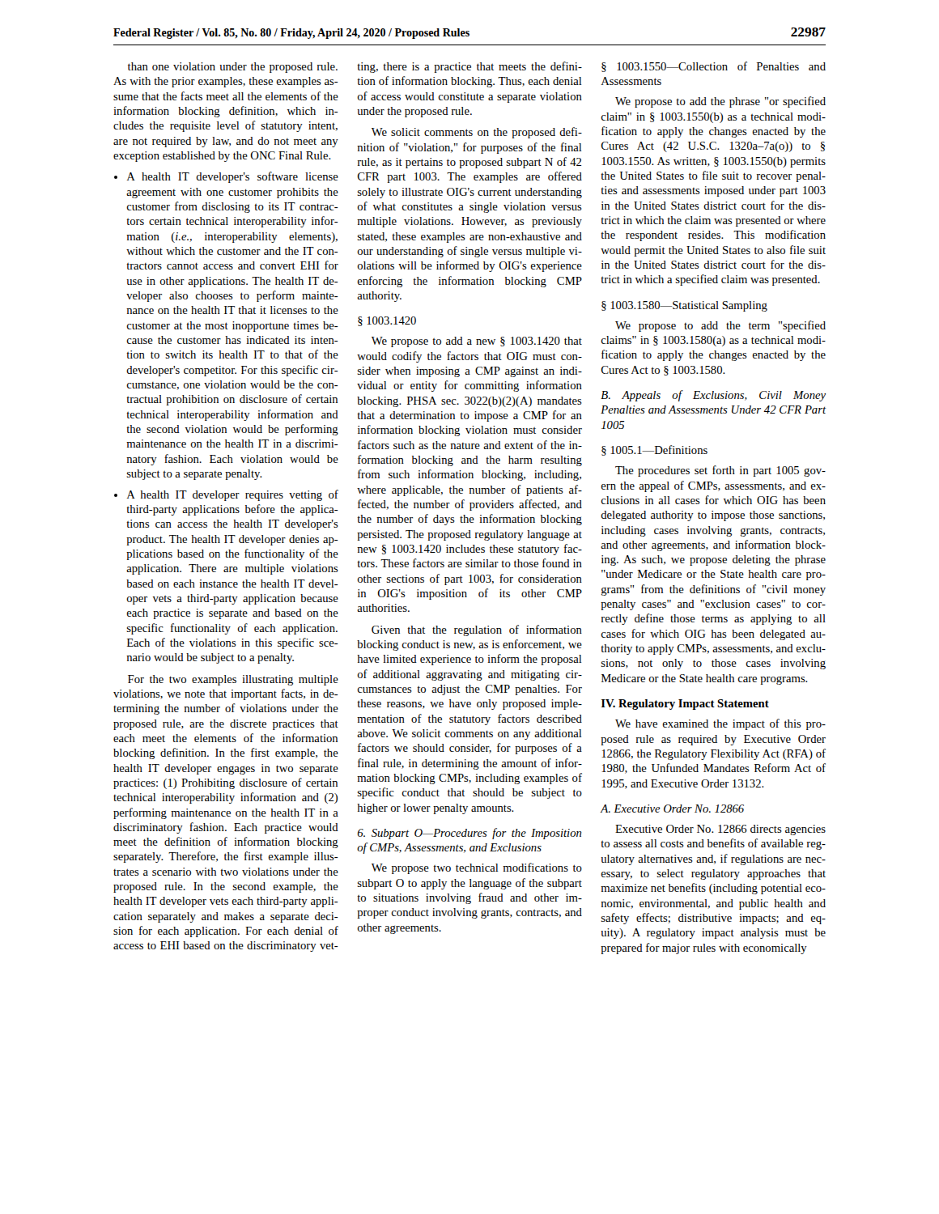Federal Register / Vol. 85, No. 80 / Friday, April 24, 2020 / Proposed Rules 22987
than one violation under the proposed rule. As with the prior examples, these examples assume that the facts meet all the elements of the information blocking definition, which includes the requisite level of statutory intent, are not required by law, and do not meet any exception established by the ONC Final Rule.
A health IT developer's software license agreement with one customer prohibits the customer from disclosing to its IT contractors certain technical interoperability information (i.e., interoperability elements), without which the customer and the IT contractors cannot access and convert EHI for use in other applications. The health IT developer also chooses to perform maintenance on the health IT that it licenses to the customer at the most inopportune times because the customer has indicated its intention to switch its health IT to that of the developer's competitor. For this specific circumstance, one violation would be the contractual prohibition on disclosure of certain technical interoperability information and the second violation would be performing maintenance on the health IT in a discriminatory fashion. Each violation would be subject to a separate penalty.
A health IT developer requires vetting of third-party applications before the applications can access the health IT developer's product. The health IT developer denies applications based on the functionality of the application. There are multiple violations based on each instance the health IT developer vets a third-party application because each practice is separate and based on the specific functionality of each application. Each of the violations in this specific scenario would be subject to a penalty.
For the two examples illustrating multiple violations, we note that important facts, in determining the number of violations under the proposed rule, are the discrete practices that each meet the elements of the information blocking definition. In the first example, the health IT developer engages in two separate practices: (1) Prohibiting disclosure of certain technical interoperability information and (2) performing maintenance on the health IT in a discriminatory fashion. Each practice would meet the definition of information blocking separately. Therefore, the first example illustrates a scenario with two violations under the proposed rule. In the second example, the health IT developer vets each third-party application separately and makes a separate decision for each application. For each denial of access to EHI based on the discriminatory vetting, there is a practice that meets the definition of information blocking. Thus, each denial of access would constitute a separate violation under the proposed rule.
We solicit comments on the proposed definition of "violation," for purposes of the final rule, as it pertains to proposed subpart N of 42 CFR part 1003. The examples are offered solely to illustrate OIG's current understanding of what constitutes a single violation versus multiple violations. However, as previously stated, these examples are non-exhaustive and our understanding of single versus multiple violations will be informed by OIG's experience enforcing the information blocking CMP authority.
§ 1003.1420
We propose to add a new § 1003.1420 that would codify the factors that OIG must consider when imposing a CMP against an individual or entity for committing information blocking. PHSA sec. 3022(b)(2)(A) mandates that a determination to impose a CMP for an information blocking violation must consider factors such as the nature and extent of the information blocking and the harm resulting from such information blocking, including, where applicable, the number of patients affected, the number of providers affected, and the number of days the information blocking persisted. The proposed regulatory language at new § 1003.1420 includes these statutory factors. These factors are similar to those found in other sections of part 1003, for consideration in OIG's imposition of its other CMP authorities.
Given that the regulation of information blocking conduct is new, as is enforcement, we have limited experience to inform the proposal of additional aggravating and mitigating circumstances to adjust the CMP penalties. For these reasons, we have only proposed implementation of the statutory factors described above. We solicit comments on any additional factors we should consider, for purposes of a final rule, in determining the amount of information blocking CMPs, including examples of specific conduct that should be subject to higher or lower penalty amounts.
6. Subpart O—Procedures for the Imposition of CMPs, Assessments, and Exclusions
We propose two technical modifications to subpart O to apply the language of the subpart to situations involving fraud and other improper conduct involving grants, contracts, and other agreements.
§ 1003.1550—Collection of Penalties and Assessments
We propose to add the phrase "or specified claim" in § 1003.1550(b) as a technical modification to apply the changes enacted by the Cures Act (42 U.S.C. 1320a–7a(o)) to § 1003.1550. As written, § 1003.1550(b) permits the United States to file suit to recover penalties and assessments imposed under part 1003 in the United States district court for the district in which the claim was presented or where the respondent resides. This modification would permit the United States to also file suit in the United States district court for the district in which a specified claim was presented.
§ 1003.1580—Statistical Sampling
We propose to add the term "specified claims" in § 1003.1580(a) as a technical modification to apply the changes enacted by the Cures Act to § 1003.1580.
B. Appeals of Exclusions, Civil Money Penalties and Assessments Under 42 CFR Part 1005
§ 1005.1—Definitions
The procedures set forth in part 1005 govern the appeal of CMPs, assessments, and exclusions in all cases for which OIG has been delegated authority to impose those sanctions, including cases involving grants, contracts, and other agreements, and information blocking. As such, we propose deleting the phrase "under Medicare or the State health care programs" from the definitions of "civil money penalty cases" and "exclusion cases" to correctly define those terms as applying to all cases for which OIG has been delegated authority to apply CMPs, assessments, and exclusions, not only to those cases involving Medicare or the State health care programs.
IV. Regulatory Impact Statement
We have examined the impact of this proposed rule as required by Executive Order 12866, the Regulatory Flexibility Act (RFA) of 1980, the Unfunded Mandates Reform Act of 1995, and Executive Order 13132.
A. Executive Order No. 12866
Executive Order No. 12866 directs agencies to assess all costs and benefits of available regulatory alternatives and, if regulations are necessary, to select regulatory approaches that maximize net benefits (including potential economic, environmental, and public health and safety effects; distributive impacts; and equity). A regulatory impact analysis must be prepared for major rules with economically